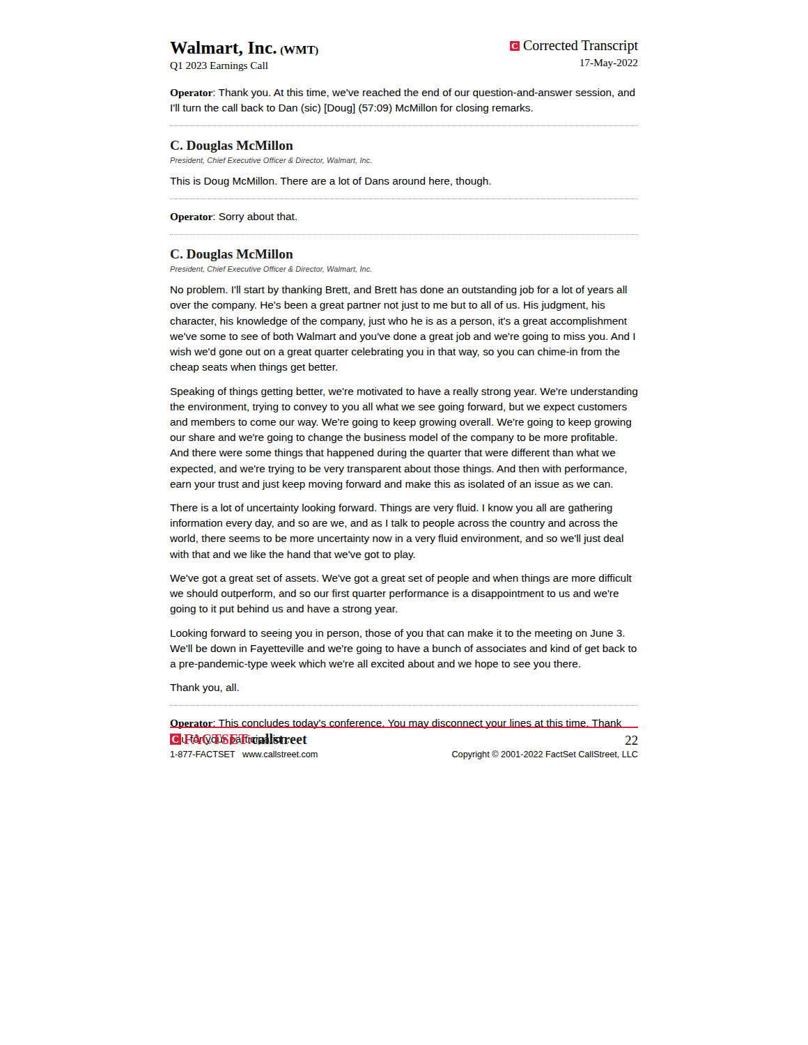Walmart, Inc. (WMT)
Q1 2023 Earnings Call
CCorrected Transcript
17-May-2022
Operator: Thank you. At this time, we've reached the end of our question-and-answer session, and I'll turn the call back to Dan (sic) [Doug] (57:09) McMillon for closing remarks.
C. Douglas McMillon
President, Chief Executive Officer & Director, Walmart, Inc.
This is Doug McMillon. There are a lot of Dans around here, though.
Operator: Sorry about that.
C. Douglas McMillon
President, Chief Executive Officer & Director, Walmart, Inc.
No problem. I'll start by thanking Brett, and Brett has done an outstanding job for a lot of years all over the company. He's been a great partner not just to me but to all of us. His judgment, his character, his knowledge of the company, just who he is as a person, it's a great accomplishment we've some to see of both Walmart and you've done a great job and we're going to miss you. And I wish we'd gone out on a great quarter celebrating you in that way, so you can chime-in from the cheap seats when things get better.
Speaking of things getting better, we're motivated to have a really strong year. We're understanding the environment, trying to convey to you all what we see going forward, but we expect customers and members to come our way. We're going to keep growing overall. We're going to keep growing our share and we're going to change the business model of the company to be more profitable. And there were some things that happened during the quarter that were different than what we expected, and we're trying to be very transparent about those things. And then with performance, earn your trust and just keep moving forward and make this as isolated of an issue as we can.
There is a lot of uncertainty looking forward. Things are very fluid. I know you all are gathering information every day, and so are we, and as I talk to people across the country and across the world, there seems to be more uncertainty now in a very fluid environment, and so we'll just deal with that and we like the hand that we've got to play.
We've got a great set of assets. We've got a great set of people and when things are more difficult we should outperform, and so our first quarter performance is a disappointment to us and we're going to it put behind us and have a strong year.
Looking forward to seeing you in person, those of you that can make it to the meeting on June 3. We'll be down in Fayetteville and we're going to have a bunch of associates and kind of get back to a pre-pandemic-type week which we're all excited about and we hope to see you there.
Thank you, all.
Operator: This concludes today's conference. You may disconnect your lines at this time. Thank you for your participation.
CFACTSET: callstreet
1-877-FACTSET www.callstreet.com
22
Copyright © 2001-2022 FactSet CallStreet, LLC